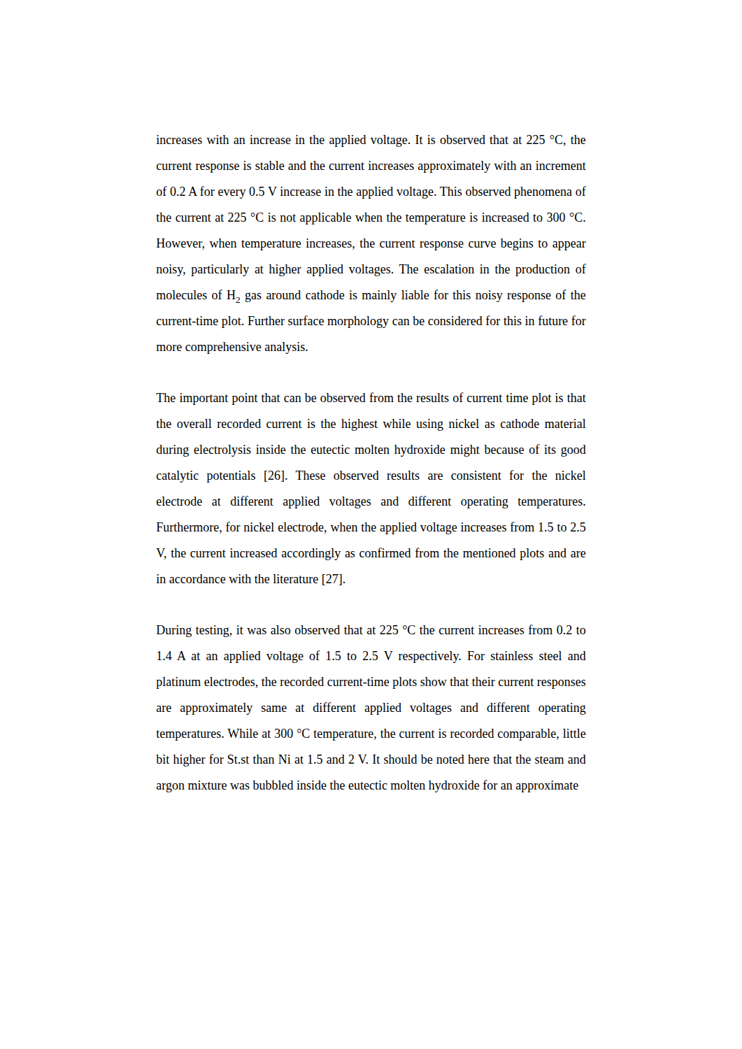increases with an increase in the applied voltage. It is observed that at 225 °C, the current response is stable and the current increases approximately with an increment of 0.2 A for every 0.5 V increase in the applied voltage. This observed phenomena of the current at 225 °C is not applicable when the temperature is increased to 300 °C. However, when temperature increases, the current response curve begins to appear noisy, particularly at higher applied voltages. The escalation in the production of molecules of H2 gas around cathode is mainly liable for this noisy response of the current-time plot. Further surface morphology can be considered for this in future for more comprehensive analysis.
The important point that can be observed from the results of current time plot is that the overall recorded current is the highest while using nickel as cathode material during electrolysis inside the eutectic molten hydroxide might because of its good catalytic potentials [26]. These observed results are consistent for the nickel electrode at different applied voltages and different operating temperatures. Furthermore, for nickel electrode, when the applied voltage increases from 1.5 to 2.5 V, the current increased accordingly as confirmed from the mentioned plots and are in accordance with the literature [27].
During testing, it was also observed that at 225 °C the current increases from 0.2 to 1.4 A at an applied voltage of 1.5 to 2.5 V respectively. For stainless steel and platinum electrodes, the recorded current-time plots show that their current responses are approximately same at different applied voltages and different operating temperatures. While at 300 °C temperature, the current is recorded comparable, little bit higher for St.st than Ni at 1.5 and 2 V. It should be noted here that the steam and argon mixture was bubbled inside the eutectic molten hydroxide for an approximate